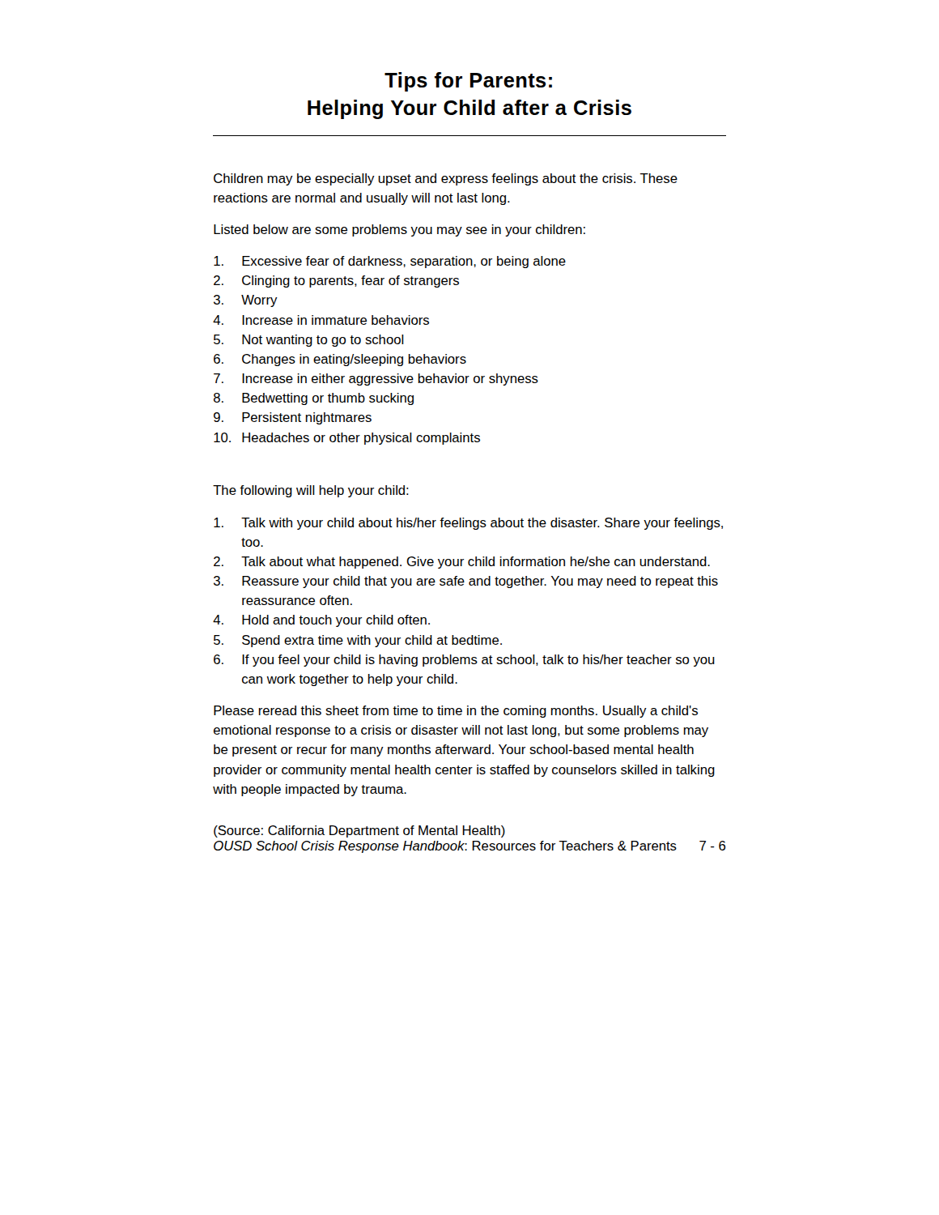Tips for Parents:
Helping Your Child after a Crisis
Children may be especially upset and express feelings about the crisis. These reactions are normal and usually will not last long.
Listed below are some problems you may see in your children:
Excessive fear of darkness, separation, or being alone
Clinging to parents, fear of strangers
Worry
Increase in immature behaviors
Not wanting to go to school
Changes in eating/sleeping behaviors
Increase in either aggressive behavior or shyness
Bedwetting or thumb sucking
Persistent nightmares
Headaches or other physical complaints
The following will help your child:
Talk with your child about his/her feelings about the disaster. Share your feelings, too.
Talk about what happened. Give your child information he/she can understand.
Reassure your child that you are safe and together. You may need to repeat this reassurance often.
Hold and touch your child often.
Spend extra time with your child at bedtime.
If you feel your child is having problems at school, talk to his/her teacher so you can work together to help your child.
Please reread this sheet from time to time in the coming months. Usually a child's emotional response to a crisis or disaster will not last long, but some problems may be present or recur for many months afterward. Your school-based mental health provider or community mental health center is staffed by counselors skilled in talking with people impacted by trauma.
(Source: California Department of Mental Health)
OUSD School Crisis Response Handbook: Resources for Teachers & Parents
7 - 6